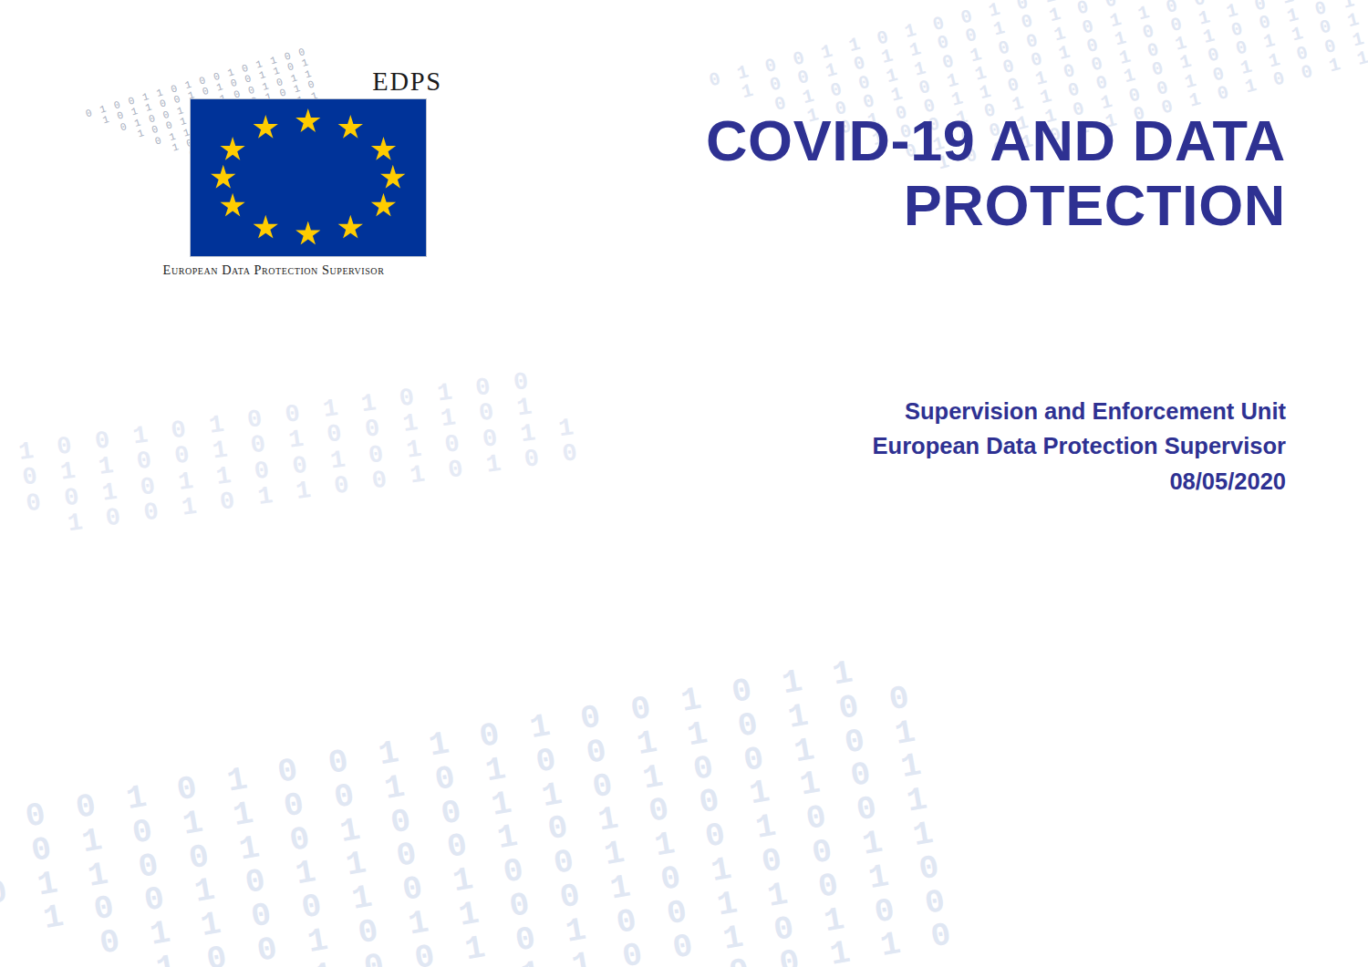0 1 0 0 1 1 0 1 0 0 1 0 1 1 0 0 1 0 1 0 0 1 1 0 1 0 0 1 0 1 1 0 0 1 0 1 0 0 1 1 0 1 0 0 1 0 1 1 0 1 0 0 1 1 0 1 0 0 1 0 1 1 0 0 1 0 1 0 0 1 1 0 1 0 0 1 0 1 1 0 0 1 0 1 0 0 1 1 0 1 0 0 1 0 1 0 1 0 0 1 1 0 1 0 0 1 0 1 1 0 0 1 0 1 0 0 1 1 0 0 1 0 1 1 0 0 1 0 1 0 0 1 1 0 1 0 0 1 0 1 0 0 1 1 0 1 0 0 1 0 1 1 0 0 1 0 1 0 1 0 0 1 0 1 1 0 0 1 0 1 0 0 1 1 0 1 0
0 1 1 0 0 1 0 1 0 0 1 1 0 1 0 0 1 0 1 1 0 0 1 0 1 0 0 1 1 0 1 0 0 1 0 1 1 0 0 1 0 1 0 0 1 1 1 0 0 1 0 1 1 0 0 1 0 1 0 0
0 1 1 0 0 1 0 1 0 0 1 1 0 1 0 0 1 0 1 1 1 0 0 1 0 1 1 0 0 1 0 1 0 0 1 1 0 1 0 0 0 1 1 0 0 1 0 1 0 0 1 1 0 1 0 0 1 0 1 1 0 0 1 0 1 1 0 0 1 0 1 0 0 1 1 0 1 0 1 1 0 0 1 0 1 0 0 1 1 0 1 0 0 1 1 0 0 1 0 1 1 0 0 1 0 1 0 0 1 1 0 1 1 0 0 1 0 1 0 0 1 1 0 1 0 1 0 0 1 0 1 1 0 0 1 0 1 0 0 0 1 1 0 0 1 0 1 0 0 1 1 0
0 1 0 0 1 1 0 1 0 0 1 0 1 1 0 0 1 0 1 1 0 0 1 0 1 0 0 1 1 0 1 0 1 0 0 1 1 0 1 0 0 1 0 1 1 1 0 0 1 0 1 1 0 0 1 0 1 0 0 1 1 0 0 1 0 1 0 0 1 1 1 0 0 1 0 1 1 0 0 1 0 0 1 1 0 0 1 0 1 0 0 1 0 0 1 0 1 1 0 0
EDPS
European Data Protection Supervisor
COVID-19 AND DATA
PROTECTION
Supervision and Enforcement Unit
European Data Protection Supervisor
08/05/2020